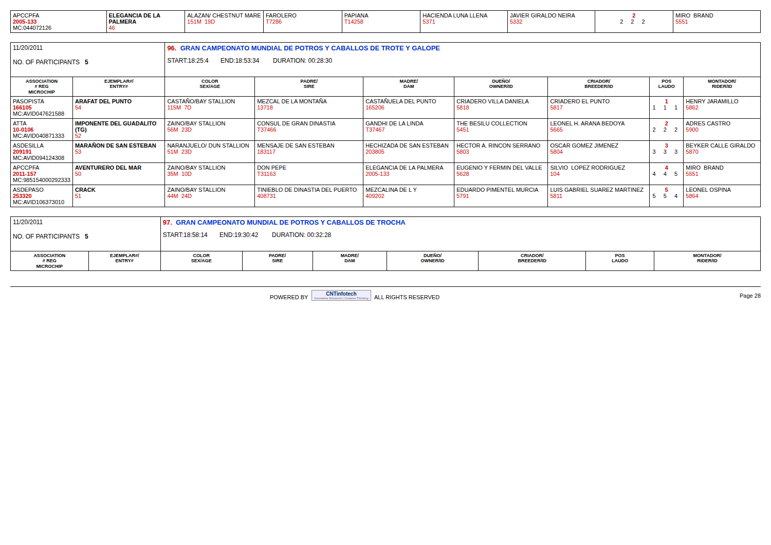| APCCPFA 2005-133 MC:044072126 | ELEGANCIA DE LA PALMERA 46 | ALAZAN/ CHESTNUT MARE 151M 19D | FAROLERO T7286 | PAPIANA T14258 | HACIENDA LUNA LLENA 5371 | JAVIER GIRALDO NEIRA 5332 | 2 2 2 2 | MIRO BRAND 5551 |
| / 11/20/2011 / / NO. OF PARTICIPANTS 5 / | 96. GRAN CAMPEONATO MUNDIAL DE POTROS Y CABALLOS DE TROTE Y GALOPE START:18:25:4 END:18:53:34 DURATION: 00:28:30 |
| ASSOCIATION # REG MICROCHIP | EJEMPLAR#/ ENTRY# | COLOR SEX/AGE | PADRE/ SIRE | MADRE/ DAM | DUEÑO/ OWNER/ID | CRIADOR/ BREEDER/ID | POS LAUDO | MONTADOR/ RIDER/ID |
| PASOPISTA 166105 MC:AVID047621588 | ARAFAT DEL PUNTO 54 | CASTAÑO/BAY STALLION 115M 7D | MEZCAL DE LA MONTAÑA 13718 | CASTAÑUELA DEL PUNTO 165206 | CRIADERO VILLA DANIELA 5818 | CRIADERO EL PUNTO 5817 | 1 1 1 1 | HENRY JARAMILLO 5862 |
| ATTA 10-0106 MC:AVID040871333 | IMPONENTE DEL GUADALITO (TG) 52 | ZAINO/BAY STALLION 56M 23D | CONSUL DE GRAN DINASTIA T37466 | GANDHI DE LA LINDA T37467 | THE BESILU COLLECTION 5451 | LEONEL H. ARANA BEDOYA 5665 | 2 2 2 2 | ADRES CASTRO 5900 |
| ASDESILLA 209191 MC:AVID094124308 | MARAÑON DE SAN ESTEBAN 53 | NARANJUELO/ DUN STALLION 51M 23D | MENSAJE DE SAN ESTEBAN 183117 | HECHIZADA DE SAN ESTEBAN 203805 | HECTOR A. RINCON SERRANO 5803 | OSCAR GOMEZ JIMENEZ 5804 | 3 3 3 3 | BEYKER CALLE GIRALDO 5870 |
| APCCPFA 2011-157 MC:985154000292333 | AVENTURERO DEL MAR 50 | ZAINO/BAY STALLION 35M 10D | DON PEPE T31163 | ELEGANCIA DE LA PALMERA 2005-133 | EUGENIO Y FERMIN DEL VALLE 5628 | SILVIO LOPEZ RODRIGUEZ 104 | 4 4 4 5 | MIRO BRAND 5551 |
| ASDEPASO 253320 MC:AVID106373010 | CRACK 51 | ZAINO/BAY STALLION 44M 24D | TINIEBLO DE DINASTIA DEL PUERTO 408731 | MEZCALINA DE L Y 409202 | EDUARDO PIMENTEL MURCIA 5791 | LUIS GABRIEL SUAREZ MARTINEZ 5811 | 5 5 5 4 | LEONEL OSPINA 5864 |
| / 11/20/2011 / / NO. OF PARTICIPANTS 5 / | 97. GRAN CAMPEONATO MUNDIAL DE POTROS Y CABALLOS DE TROCHA START:18:58:14 END:19:30:42 DURATION: 00:32:28 |
| ASSOCIATION # REG MICROCHIP | EJEMPLAR#/ ENTRY# | COLOR SEX/AGE | PADRE/ SIRE | MADRE/ DAM | DUEÑO/ OWNER/ID | CRIADOR/ BREEDER/ID | POS LAUDO | MONTADOR/ RIDER/ID |
POWERED BY CNTinfotechInnovative Solutions | Creative Thinking ALL RIGHTS RESERVED
Page 28